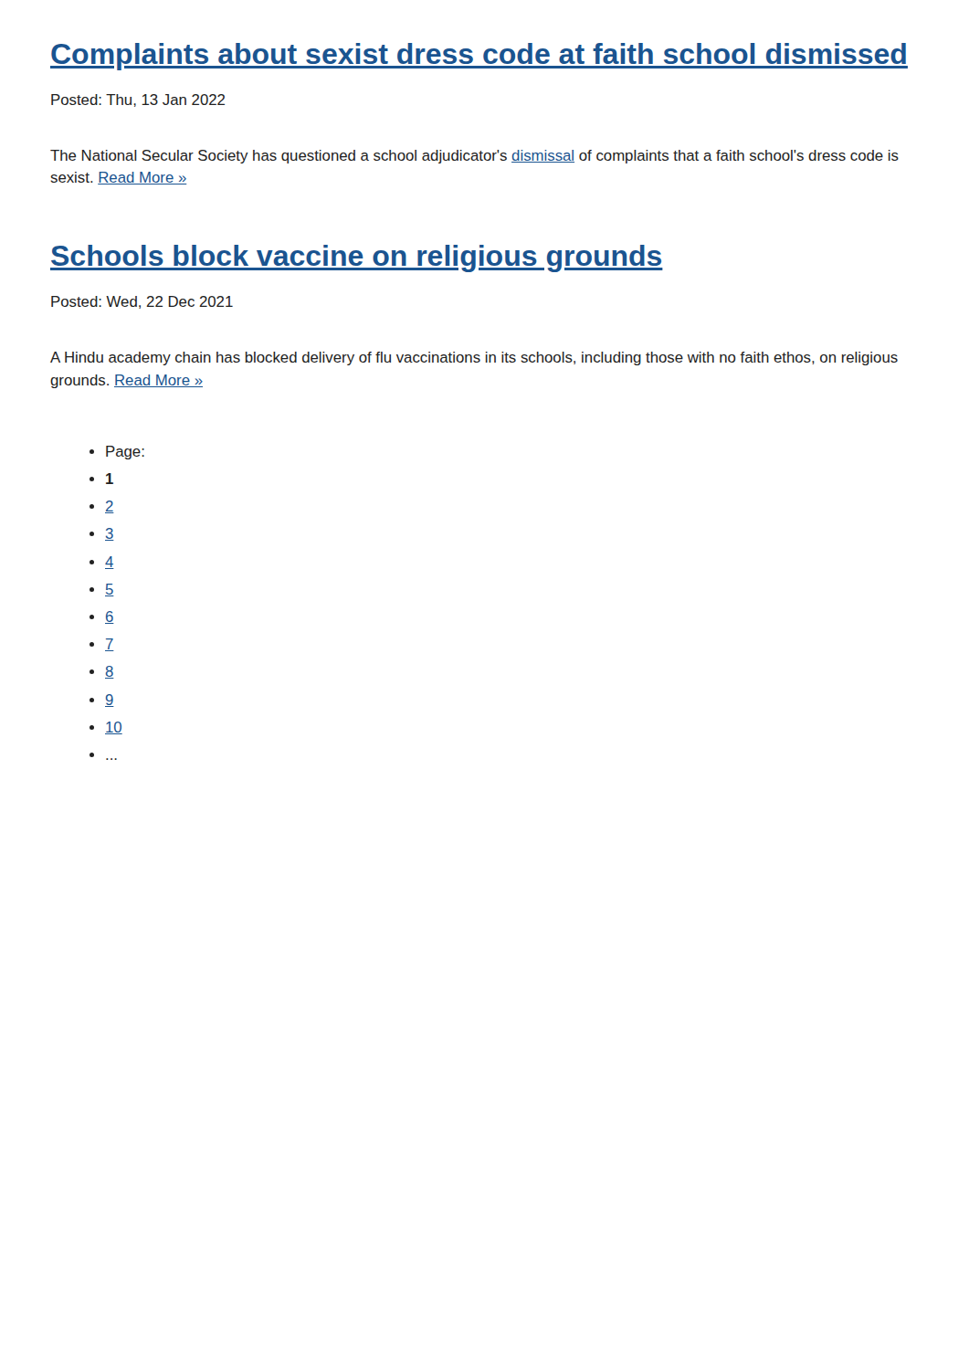Complaints about sexist dress code at faith school dismissed
Posted: Thu, 13 Jan 2022
The National Secular Society has questioned a school adjudicator's dismissal of complaints that a faith school's dress code is sexist. Read More »
Schools block vaccine on religious grounds
Posted: Wed, 22 Dec 2021
A Hindu academy chain has blocked delivery of flu vaccinations in its schools, including those with no faith ethos, on religious grounds. Read More »
Page:
1
2
3
4
5
6
7
8
9
10
...